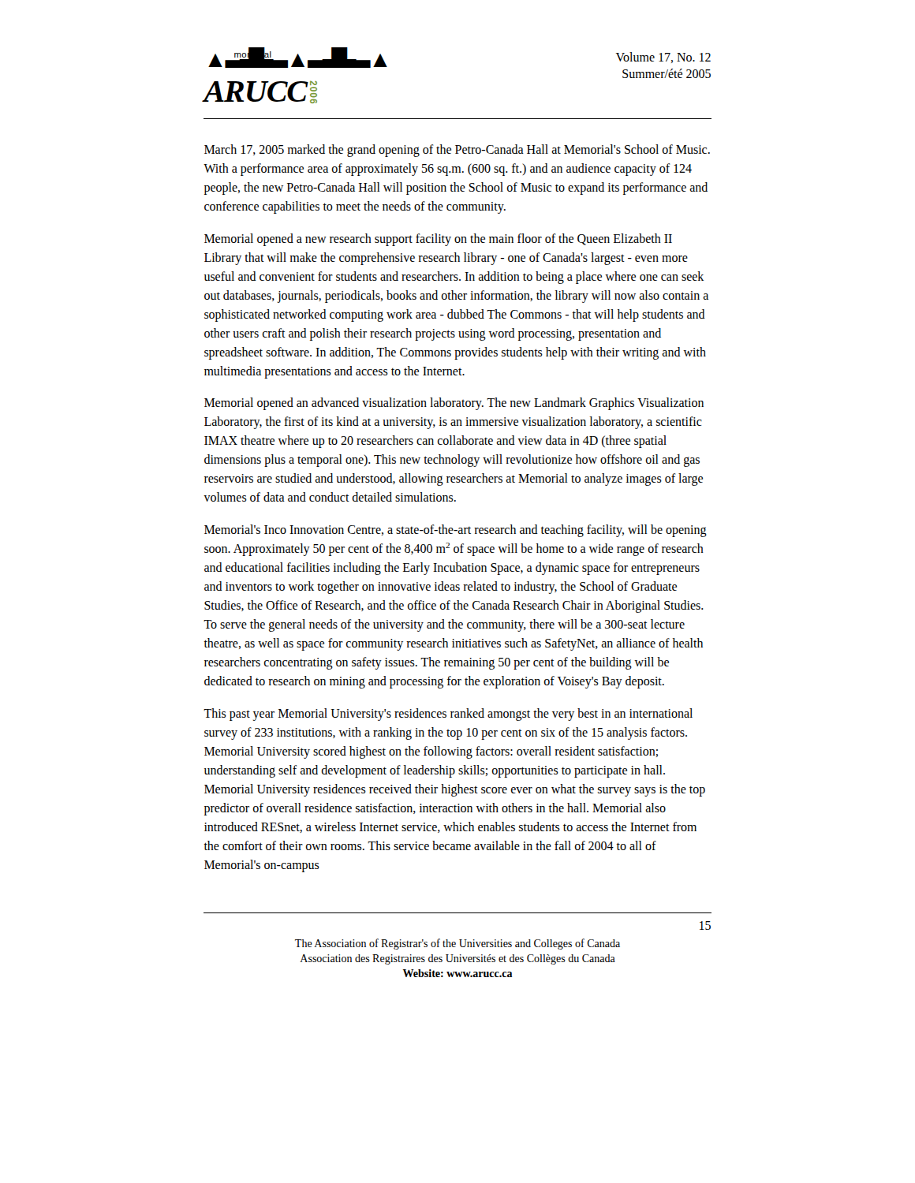▲▄▟▙▄▲▄▟▙▄▲ montréal ARUCC 2006
Volume 17, No. 12
Summer/été 2005
March 17, 2005 marked the grand opening of the Petro-Canada Hall at Memorial's School of Music. With a performance area of approximately 56 sq.m. (600 sq. ft.) and an audience capacity of 124 people, the new Petro-Canada Hall will position the School of Music to expand its performance and conference capabilities to meet the needs of the community.
Memorial opened a new research support facility on the main floor of the Queen Elizabeth II Library that will make the comprehensive research library - one of Canada's largest - even more useful and convenient for students and researchers. In addition to being a place where one can seek out databases, journals, periodicals, books and other information, the library will now also contain a sophisticated networked computing work area - dubbed The Commons - that will help students and other users craft and polish their research projects using word processing, presentation and spreadsheet software. In addition, The Commons provides students help with their writing and with multimedia presentations and access to the Internet.
Memorial opened an advanced visualization laboratory. The new Landmark Graphics Visualization Laboratory, the first of its kind at a university, is an immersive visualization laboratory, a scientific IMAX theatre where up to 20 researchers can collaborate and view data in 4D (three spatial dimensions plus a temporal one). This new technology will revolutionize how offshore oil and gas reservoirs are studied and understood, allowing researchers at Memorial to analyze images of large volumes of data and conduct detailed simulations.
Memorial's Inco Innovation Centre, a state-of-the-art research and teaching facility, will be opening soon. Approximately 50 per cent of the 8,400 m2 of space will be home to a wide range of research and educational facilities including the Early Incubation Space, a dynamic space for entrepreneurs and inventors to work together on innovative ideas related to industry, the School of Graduate Studies, the Office of Research, and the office of the Canada Research Chair in Aboriginal Studies. To serve the general needs of the university and the community, there will be a 300-seat lecture theatre, as well as space for community research initiatives such as SafetyNet, an alliance of health researchers concentrating on safety issues. The remaining 50 per cent of the building will be dedicated to research on mining and processing for the exploration of Voisey's Bay deposit.
This past year Memorial University's residences ranked amongst the very best in an international survey of 233 institutions, with a ranking in the top 10 per cent on six of the 15 analysis factors. Memorial University scored highest on the following factors: overall resident satisfaction; understanding self and development of leadership skills; opportunities to participate in hall. Memorial University residences received their highest score ever on what the survey says is the top predictor of overall residence satisfaction, interaction with others in the hall. Memorial also introduced RESnet, a wireless Internet service, which enables students to access the Internet from the comfort of their own rooms. This service became available in the fall of 2004 to all of Memorial's on-campus
15
The Association of Registrar's of the Universities and Colleges of Canada
Association des Registraires des Universités et des Collèges du Canada
Website: www.arucc.ca